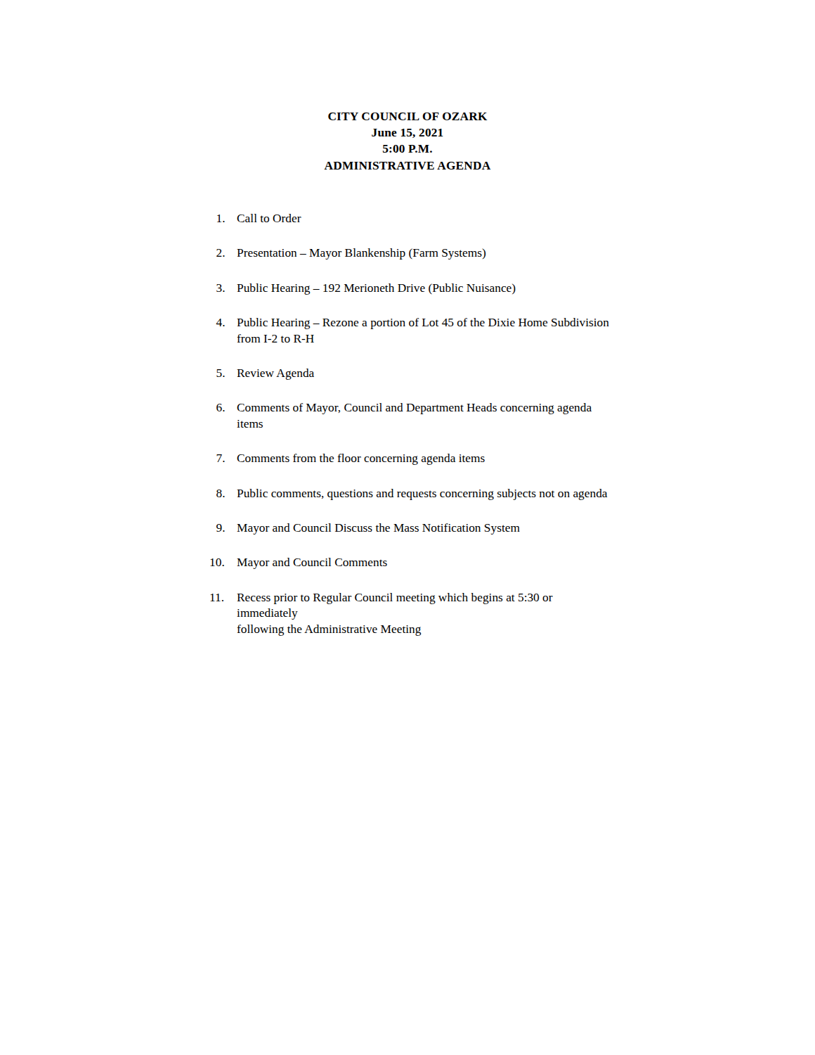CITY COUNCIL OF OZARK
June 15, 2021
5:00 P.M.
ADMINISTRATIVE AGENDA
Call to Order
Presentation – Mayor Blankenship (Farm Systems)
Public Hearing – 192 Merioneth Drive (Public Nuisance)
Public Hearing – Rezone a portion of Lot 45 of the Dixie Home Subdivision from I-2 to R-H
Review Agenda
Comments of Mayor, Council and Department Heads concerning agenda items
Comments from the floor concerning agenda items
Public comments, questions and requests concerning subjects not on agenda
Mayor and Council Discuss the Mass Notification System
Mayor and Council Comments
Recess prior to Regular Council meeting which begins at 5:30 or immediately following the Administrative Meeting